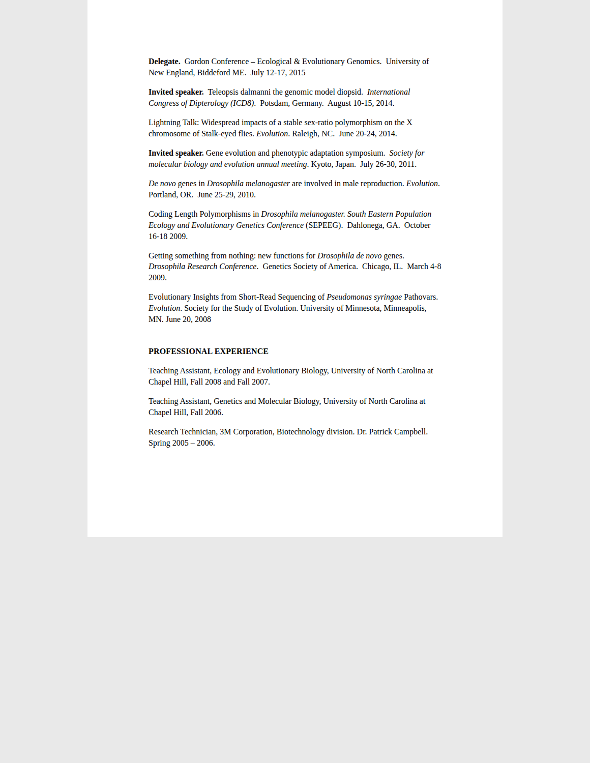Delegate. Gordon Conference – Ecological & Evolutionary Genomics. University of New England, Biddeford ME. July 12-17, 2015
Invited speaker. Teleopsis dalmanni the genomic model diopsid. International Congress of Dipterology (ICD8). Potsdam, Germany. August 10-15, 2014.
Lightning Talk: Widespread impacts of a stable sex-ratio polymorphism on the X chromosome of Stalk-eyed flies. Evolution. Raleigh, NC. June 20-24, 2014.
Invited speaker. Gene evolution and phenotypic adaptation symposium. Society for molecular biology and evolution annual meeting. Kyoto, Japan. July 26-30, 2011.
De novo genes in Drosophila melanogaster are involved in male reproduction. Evolution. Portland, OR. June 25-29, 2010.
Coding Length Polymorphisms in Drosophila melanogaster. South Eastern Population Ecology and Evolutionary Genetics Conference (SEPEEG). Dahlonega, GA. October 16-18 2009.
Getting something from nothing: new functions for Drosophila de novo genes. Drosophila Research Conference. Genetics Society of America. Chicago, IL. March 4-8 2009.
Evolutionary Insights from Short-Read Sequencing of Pseudomonas syringae Pathovars. Evolution. Society for the Study of Evolution. University of Minnesota, Minneapolis, MN. June 20, 2008
PROFESSIONAL EXPERIENCE
Teaching Assistant, Ecology and Evolutionary Biology, University of North Carolina at Chapel Hill, Fall 2008 and Fall 2007.
Teaching Assistant, Genetics and Molecular Biology, University of North Carolina at Chapel Hill, Fall 2006.
Research Technician, 3M Corporation, Biotechnology division. Dr. Patrick Campbell. Spring 2005 – 2006.